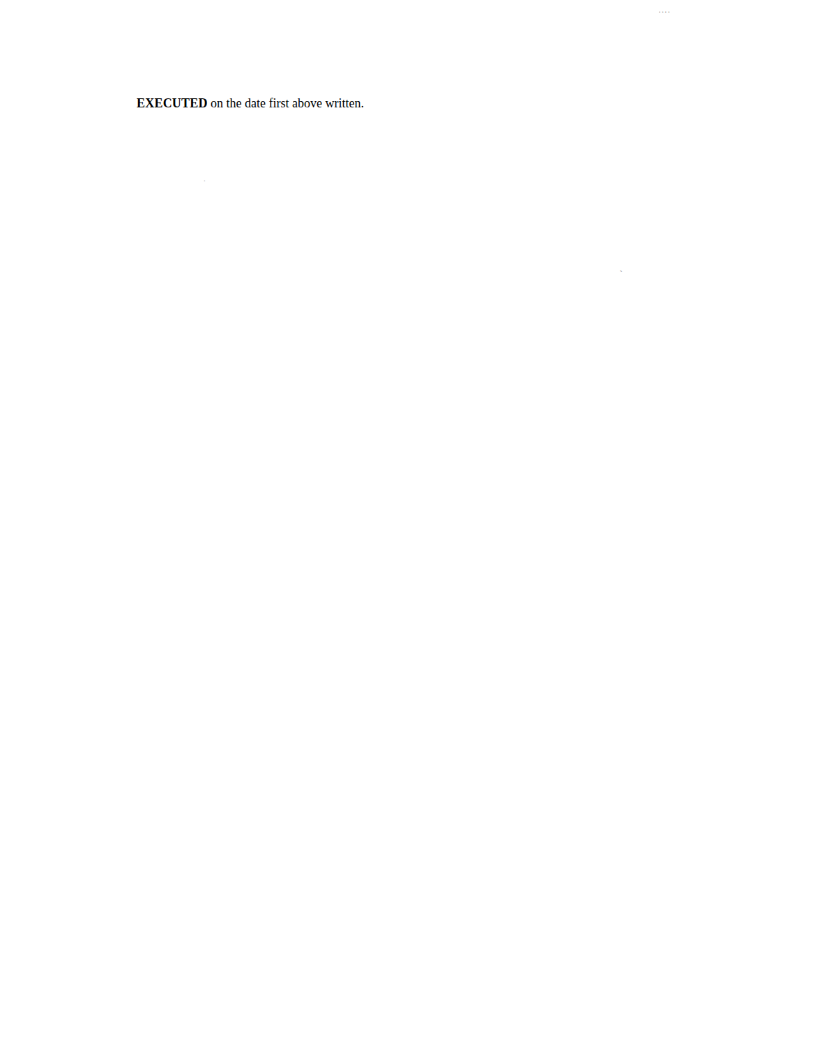....
EXECUTED on the date first above written.
.
`